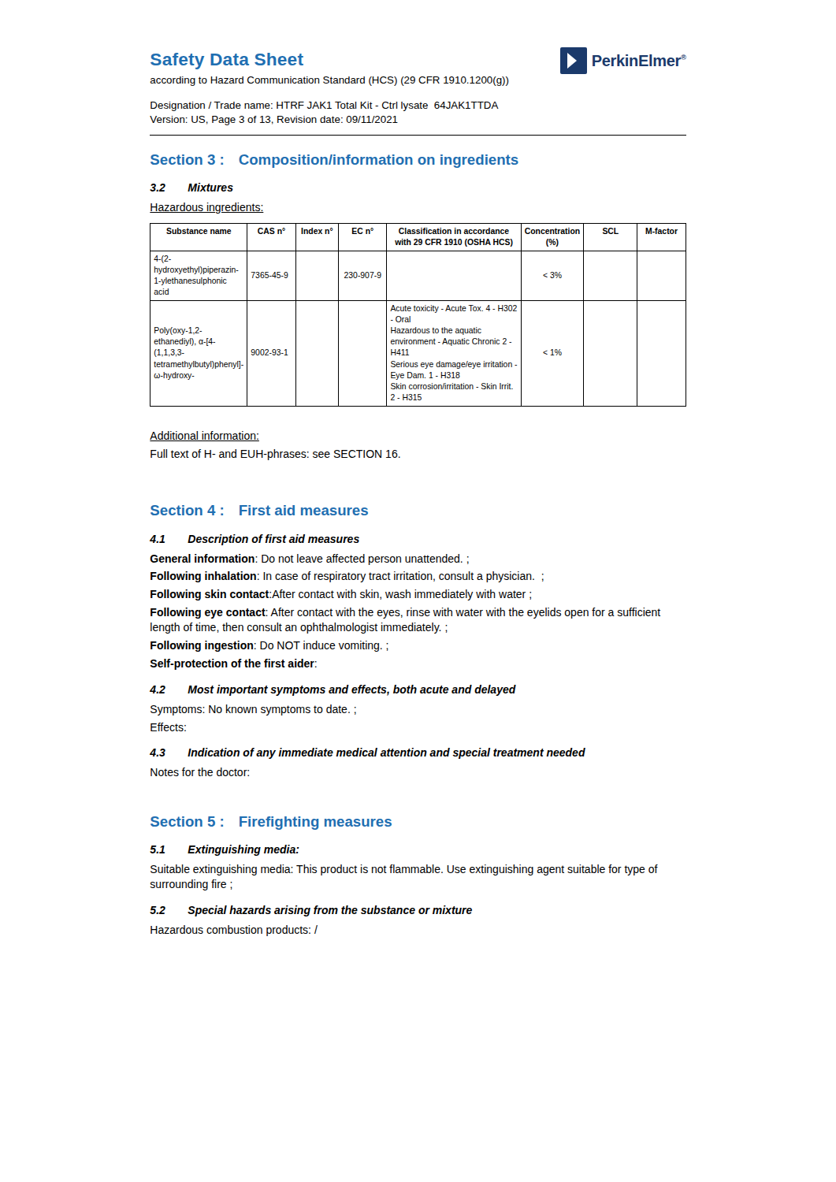Safety Data Sheet
according to Hazard Communication Standard (HCS) (29 CFR 1910.1200(g))
Designation / Trade name: HTRF JAK1 Total Kit - Ctrl lysate 64JAK1TTDA
Version: US, Page 3 of 13, Revision date: 09/11/2021
PerkinElmer®
Section 3 : Composition/information on ingredients
3.2 Mixtures
Hazardous ingredients:
| Substance name | CAS n° | Index n° | EC n° | Classification in accordance with 29 CFR 1910 (OSHA HCS) | Concentration (%) | SCL | M-factor |
| --- | --- | --- | --- | --- | --- | --- | --- |
| 4-(2-hydroxyethyl)piperazin-1-ylethanesulphonic acid | 7365-45-9 | | 230-907-9 | | < 3% | | |
| Poly(oxy-1,2-ethanediyl), α-[4-(1,1,3,3-tetramethylbutyl)phenyl]-ω-hydroxy- | 9002-93-1 | | | Acute toxicity - Acute Tox. 4 - H302 - Oral Hazardous to the aquatic environment - Aquatic Chronic 2 - H411 Serious eye damage/eye irritation - Eye Dam. 1 - H318 Skin corrosion/irritation - Skin Irrit. 2 - H315 | < 1% | | |
Additional information:
Full text of H- and EUH-phrases: see SECTION 16.
Section 4 : First aid measures
4.1 Description of first aid measures
General information: Do not leave affected person unattended. ;
Following inhalation: In case of respiratory tract irritation, consult a physician. ;
Following skin contact:After contact with skin, wash immediately with water ;
Following eye contact: After contact with the eyes, rinse with water with the eyelids open for a sufficient length of time, then consult an ophthalmologist immediately. ;
Following ingestion: Do NOT induce vomiting. ;
Self-protection of the first aider:
4.2 Most important symptoms and effects, both acute and delayed
Symptoms: No known symptoms to date. ;
Effects:
4.3 Indication of any immediate medical attention and special treatment needed
Notes for the doctor:
Section 5 : Firefighting measures
5.1 Extinguishing media:
Suitable extinguishing media: This product is not flammable. Use extinguishing agent suitable for type of surrounding fire ;
5.2 Special hazards arising from the substance or mixture
Hazardous combustion products: /